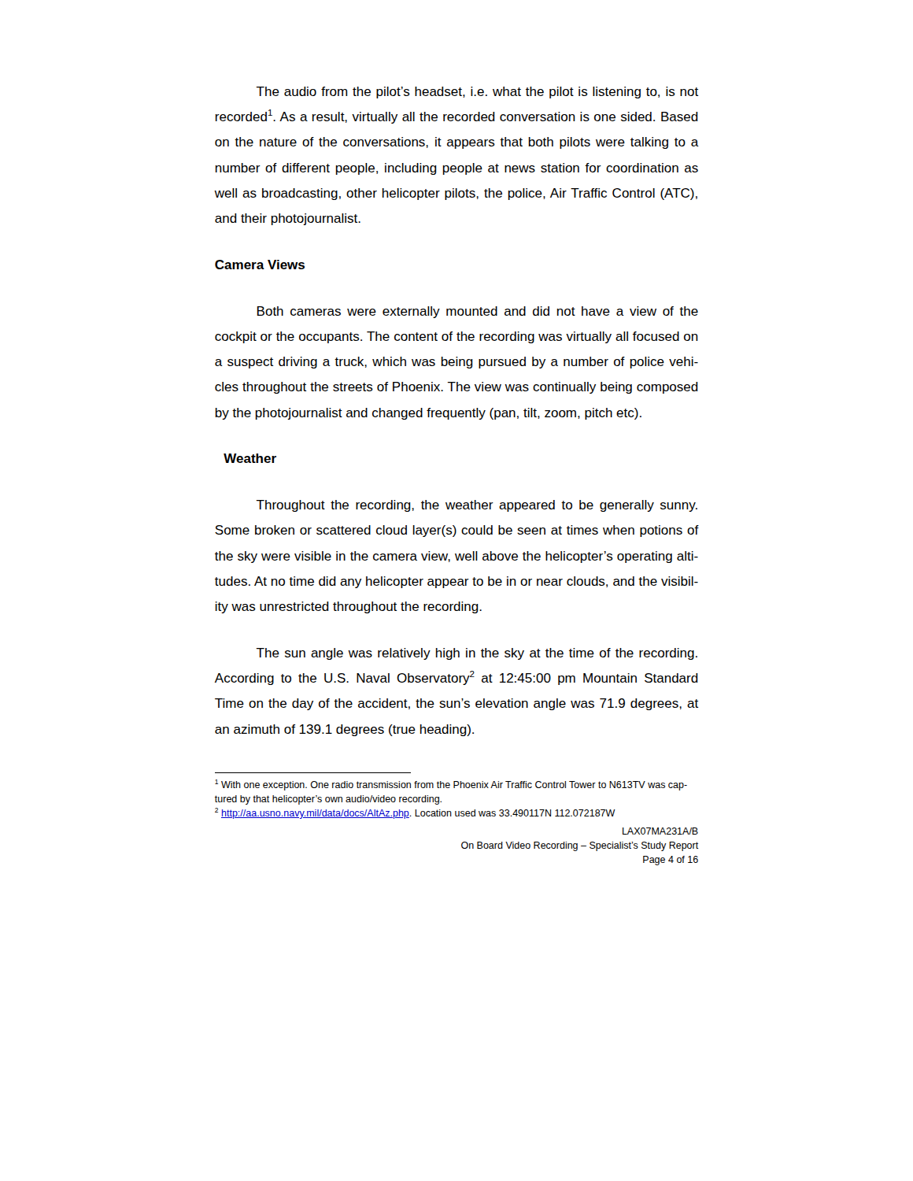The audio from the pilot’s headset, i.e. what the pilot is listening to, is not recorded1. As a result, virtually all the recorded conversation is one sided. Based on the nature of the conversations, it appears that both pilots were talking to a number of different people, including people at news station for coordination as well as broadcasting, other helicopter pilots, the police, Air Traffic Control (ATC), and their photojournalist.
Camera Views
Both cameras were externally mounted and did not have a view of the cockpit or the occupants. The content of the recording was virtually all focused on a suspect driving a truck, which was being pursued by a number of police vehicles throughout the streets of Phoenix. The view was continually being composed by the photojournalist and changed frequently (pan, tilt, zoom, pitch etc).
Weather
Throughout the recording, the weather appeared to be generally sunny. Some broken or scattered cloud layer(s) could be seen at times when potions of the sky were visible in the camera view, well above the helicopter’s operating altitudes. At no time did any helicopter appear to be in or near clouds, and the visibility was unrestricted throughout the recording.
The sun angle was relatively high in the sky at the time of the recording. According to the U.S. Naval Observatory2 at 12:45:00 pm Mountain Standard Time on the day of the accident, the sun’s elevation angle was 71.9 degrees, at an azimuth of 139.1 degrees (true heading).
1 With one exception. One radio transmission from the Phoenix Air Traffic Control Tower to N613TV was captured by that helicopter’s own audio/video recording.
2 http://aa.usno.navy.mil/data/docs/AltAz.php. Location used was 33.490117N 112.072187W
LAX07MA231A/B
On Board Video Recording – Specialist’s Study Report
Page 4 of 16